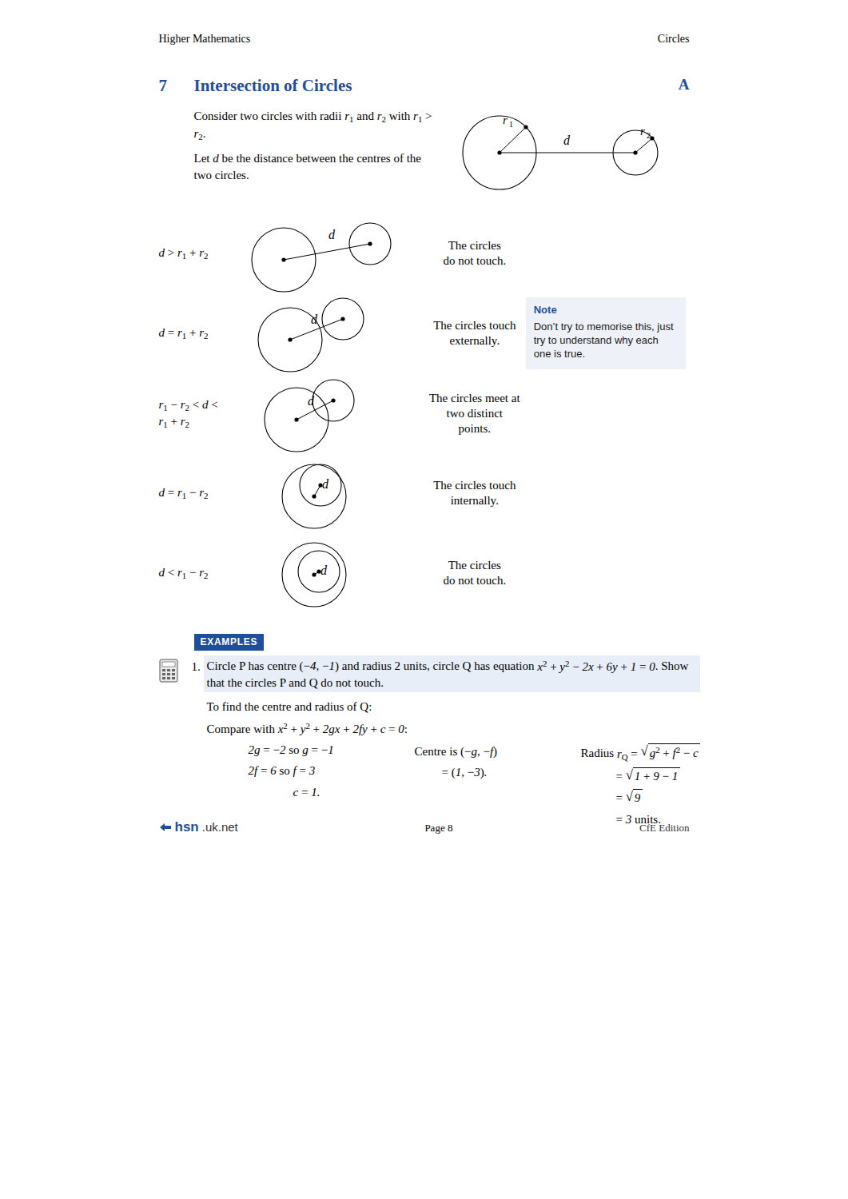Higher Mathematics
Circles
7 Intersection of Circles A
Consider two circles with radii r1 and r2 with r1 > r2.
Let d be the distance between the centres of the two circles.
r 1 r 2 d
| d > r 1 + r 2 | d | The circles do not touch. | |
| d = r 1 + r 2 | d | The circles touch externally. | Note Don’t try to memorise this, just try to understand why each one is true. |
| r 1 − r 2 < d < r 1 + r 2 | d | The circles meet at two distinct points. | |
| d = r 1 − r 2 | d | The circles touch internally. | |
| d < r 1 − r 2 | d | The circles do not touch. | |
EXAMPLES
Circle P has centre (−4, −1) and radius 2 units, circle Q has equation x2 + y2 − 2x + 6y + 1 = 0. Show that the circles P and Q do not touch.
To find the centre and radius of Q:
Compare with x2 + y2 + 2gx + 2fy + c = 0:
2g = −2 so g = −1
2f = 6 so f = 3
c = 1.
Centre is (−g, −f)
= (1, −3).
Radius rQ = g2 + f2 − c
= 1 + 9 − 1
= 9
= 3 units.
hsn.uk.net
Page 8
CfE Edition